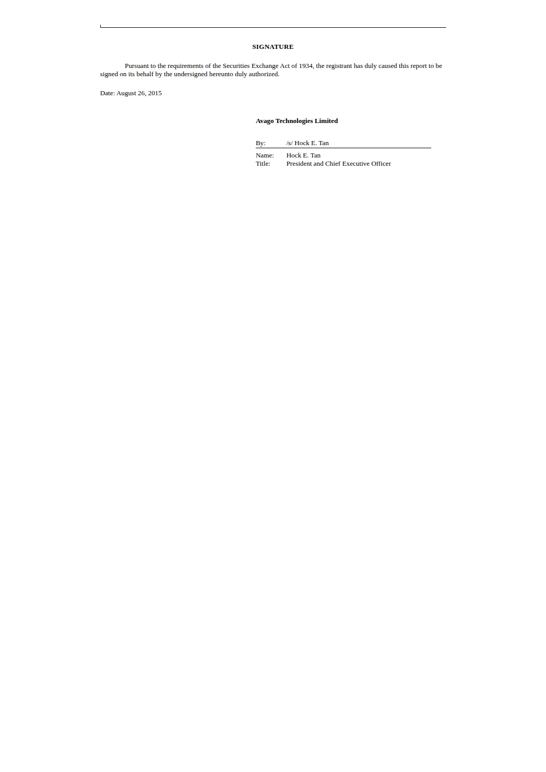SIGNATURE
Pursuant to the requirements of the Securities Exchange Act of 1934, the registrant has duly caused this report to be signed on its behalf by the undersigned hereunto duly authorized.
Date: August 26, 2015
Avago Technologies Limited
| By: | /s/ Hock E. Tan |
| Name: | Hock E. Tan |
| Title: | President and Chief Executive Officer |